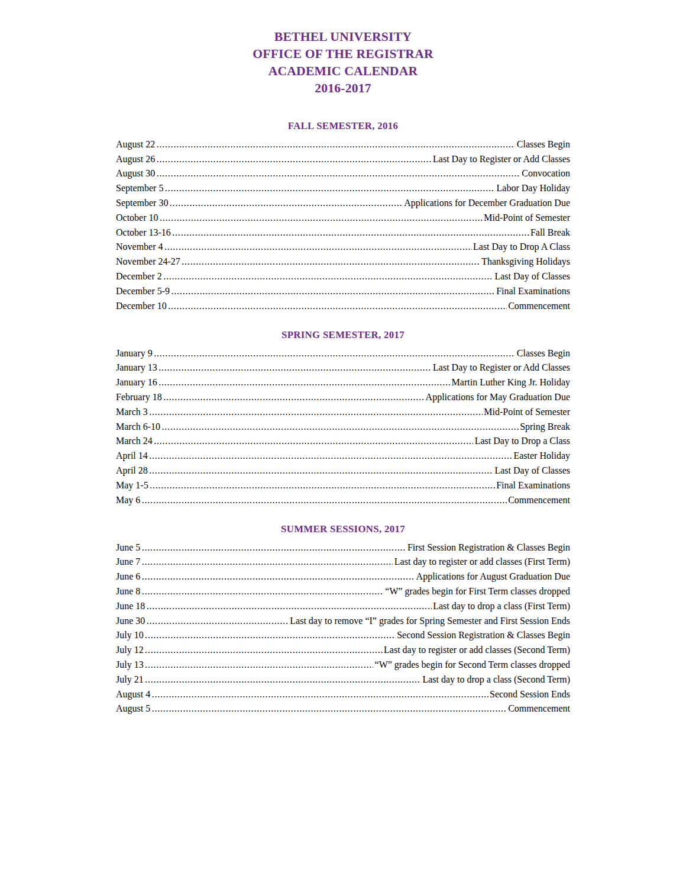BETHEL UNIVERSITY
OFFICE OF THE REGISTRAR
ACADEMIC CALENDAR
2016-2017
FALL SEMESTER, 2016
August 22
Classes Begin
August 26
Last Day to Register or Add Classes
August 30
Convocation
September 5
Labor Day Holiday
September 30
Applications for December Graduation Due
October 10
Mid-Point of Semester
October 13-16
Fall Break
November 4
Last Day to Drop A Class
November 24-27
Thanksgiving Holidays
December 2
Last Day of Classes
December 5-9
Final Examinations
December 10
Commencement
SPRING SEMESTER, 2017
January 9
Classes Begin
January 13
Last Day to Register or Add Classes
January 16
Martin Luther King Jr. Holiday
February 18
Applications for May Graduation Due
March 3
Mid-Point of Semester
March 6-10
Spring Break
March 24
Last Day to Drop a Class
April 14
Easter Holiday
April 28
Last Day of Classes
May 1-5
Final Examinations
May 6
Commencement
SUMMER SESSIONS, 2017
June 5
First Session Registration & Classes Begin
June 7
Last day to register or add classes (First Term)
June 6
Applications for August Graduation Due
June 8
“W” grades begin for First Term classes dropped
June 18
Last day to drop a class (First Term)
June 30
Last day to remove “I” grades for Spring Semester and First Session Ends
July 10
Second Session Registration & Classes Begin
July 12
Last day to register or add classes (Second Term)
July 13
“W” grades begin for Second Term classes dropped
July 21
Last day to drop a class (Second Term)
August 4
Second Session Ends
August 5
Commencement